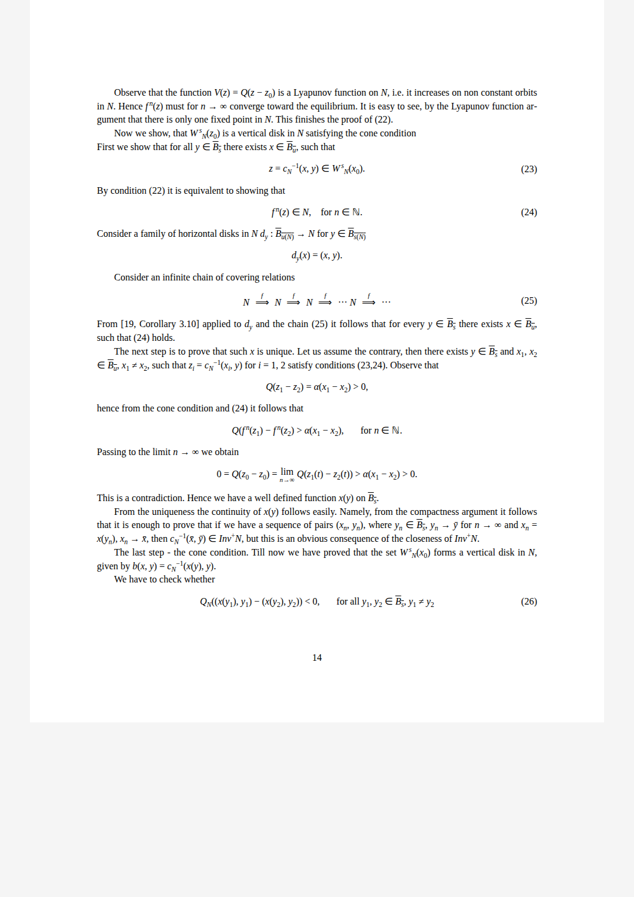Observe that the function V(z) = Q(z − z0) is a Lyapunov function on N, i.e. it increases on non constant orbits in N. Hence f n(z) must for n → ∞ converge toward the equilibrium. It is easy to see, by the Lyapunov function argument that there is only one fixed point in N. This finishes the proof of (22).
Now we show, that W sN(z0) is a vertical disk in N satisfying the cone condition
First we show that for all y ∈ Bs there exists x ∈ Bu, such that
z = cN−1(x, y) ∈ W sN(x0). (23)
By condition (22) it is equivalent to showing that
f n(z) ∈ N, for n ∈ ℕ. (24)
Consider a family of horizontal disks in N dy : Bu(N) → N for y ∈ Bs(N)
dy(x) = (x, y).
Consider an infinite chain of covering relations
N f⟹ N f⟹ N f⟹ ··· N f⟹ ··· (25)
From [19, Corollary 3.10] applied to dy and the chain (25) it follows that for every y ∈ Bs there exists x ∈ Bu, such that (24) holds.
The next step is to prove that such x is unique. Let us assume the contrary, then there exists y ∈ Bs and x1, x2 ∈ Bu, x1 ≠ x2, such that zi = cN−1(xi, y) for i = 1, 2 satisfy conditions (23,24). Observe that
Q(z1 − z2) = α(x1 − x2) > 0,
hence from the cone condition and (24) it follows that
Q(f n(z1) − f n(z2) > α(x1 − x2), for n ∈ ℕ.
Passing to the limit n → ∞ we obtain
0 = Q(z0 − z0) = lim n→∞ Q(z1(t) − z2(t)) > α(x1 − x2) > 0.
This is a contradiction. Hence we have a well defined function x(y) on Bs.
From the uniqueness the continuity of x(y) follows easily. Namely, from the compactness argument it follows that it is enough to prove that if we have a sequence of pairs (xn, yn), where yn ∈ Bs, yn → ȳ for n → ∞ and xn = x(yn), xn → x̄, then cN−1(x̄, ȳ) ∈ Inv+N, but this is an obvious consequence of the closeness of Inv+N.
The last step - the cone condition. Till now we have proved that the set W sN(x0) forms a vertical disk in N, given by b(x, y) = cN−1(x(y), y).
We have to check whether
QN((x(y1), y1) − (x(y2), y2)) < 0, for all y1, y2 ∈ Bs, y1 ≠ y2 (26)
14